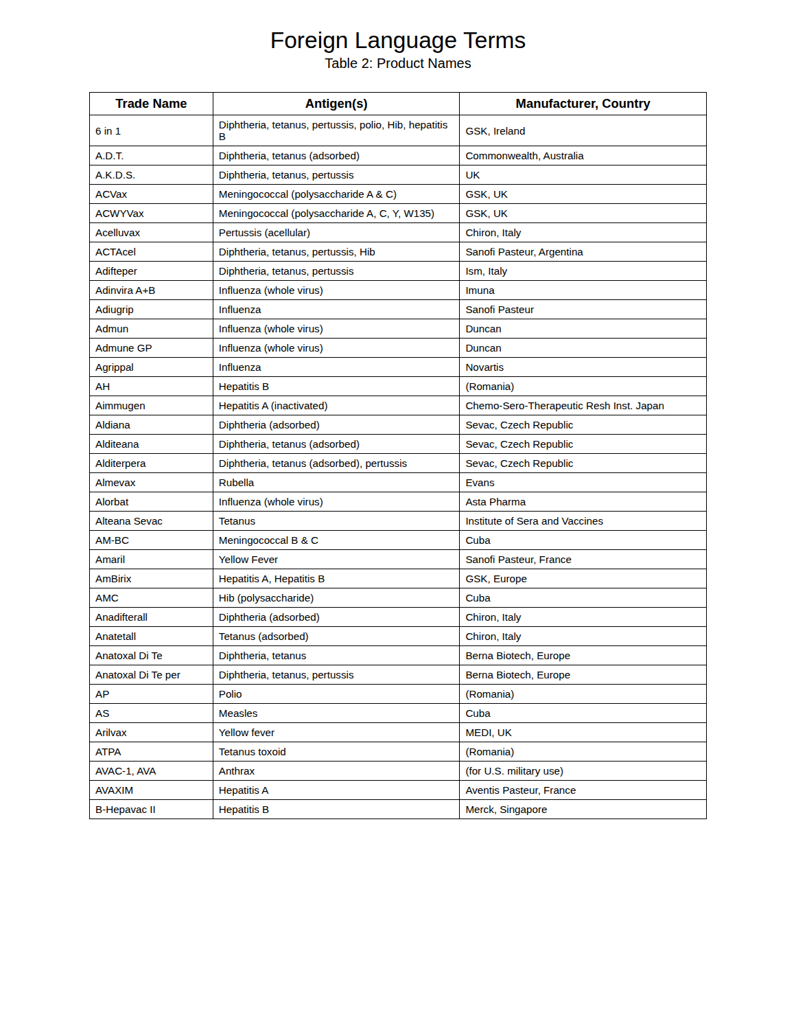Foreign Language Terms
Table 2: Product Names
| Trade Name | Antigen(s) | Manufacturer, Country |
| --- | --- | --- |
| 6 in 1 | Diphtheria, tetanus, pertussis, polio, Hib, hepatitis B | GSK, Ireland |
| A.D.T. | Diphtheria, tetanus (adsorbed) | Commonwealth, Australia |
| A.K.D.S. | Diphtheria, tetanus, pertussis | UK |
| ACVax | Meningococcal (polysaccharide A & C) | GSK, UK |
| ACWYVax | Meningococcal (polysaccharide A, C, Y, W135) | GSK, UK |
| Acelluvax | Pertussis (acellular) | Chiron, Italy |
| ACTAcel | Diphtheria, tetanus, pertussis, Hib | Sanofi Pasteur, Argentina |
| Adifteper | Diphtheria, tetanus, pertussis | Ism, Italy |
| Adinvira A+B | Influenza (whole virus) | Imuna |
| Adiugrip | Influenza | Sanofi Pasteur |
| Admun | Influenza (whole virus) | Duncan |
| Admune GP | Influenza (whole virus) | Duncan |
| Agrippal | Influenza | Novartis |
| AH | Hepatitis B | (Romania) |
| Aimmugen | Hepatitis A (inactivated) | Chemo-Sero-Therapeutic Resh Inst. Japan |
| Aldiana | Diphtheria (adsorbed) | Sevac, Czech Republic |
| Alditeana | Diphtheria, tetanus (adsorbed) | Sevac, Czech Republic |
| Alditerpera | Diphtheria, tetanus (adsorbed), pertussis | Sevac, Czech Republic |
| Almevax | Rubella | Evans |
| Alorbat | Influenza (whole virus) | Asta Pharma |
| Alteana Sevac | Tetanus | Institute of Sera and Vaccines |
| AM-BC | Meningococcal B & C | Cuba |
| Amaril | Yellow Fever | Sanofi Pasteur, France |
| AmBirix | Hepatitis A, Hepatitis B | GSK, Europe |
| AMC | Hib (polysaccharide) | Cuba |
| Anadifterall | Diphtheria (adsorbed) | Chiron, Italy |
| Anatetall | Tetanus (adsorbed) | Chiron, Italy |
| Anatoxal Di Te | Diphtheria, tetanus | Berna Biotech, Europe |
| Anatoxal Di Te per | Diphtheria, tetanus, pertussis | Berna Biotech, Europe |
| AP | Polio | (Romania) |
| AS | Measles | Cuba |
| Arilvax | Yellow fever | MEDI, UK |
| ATPA | Tetanus toxoid | (Romania) |
| AVAC-1, AVA | Anthrax | (for U.S. military use) |
| AVAXIM | Hepatitis A | Aventis Pasteur, France |
| B-Hepavac II | Hepatitis B | Merck, Singapore |